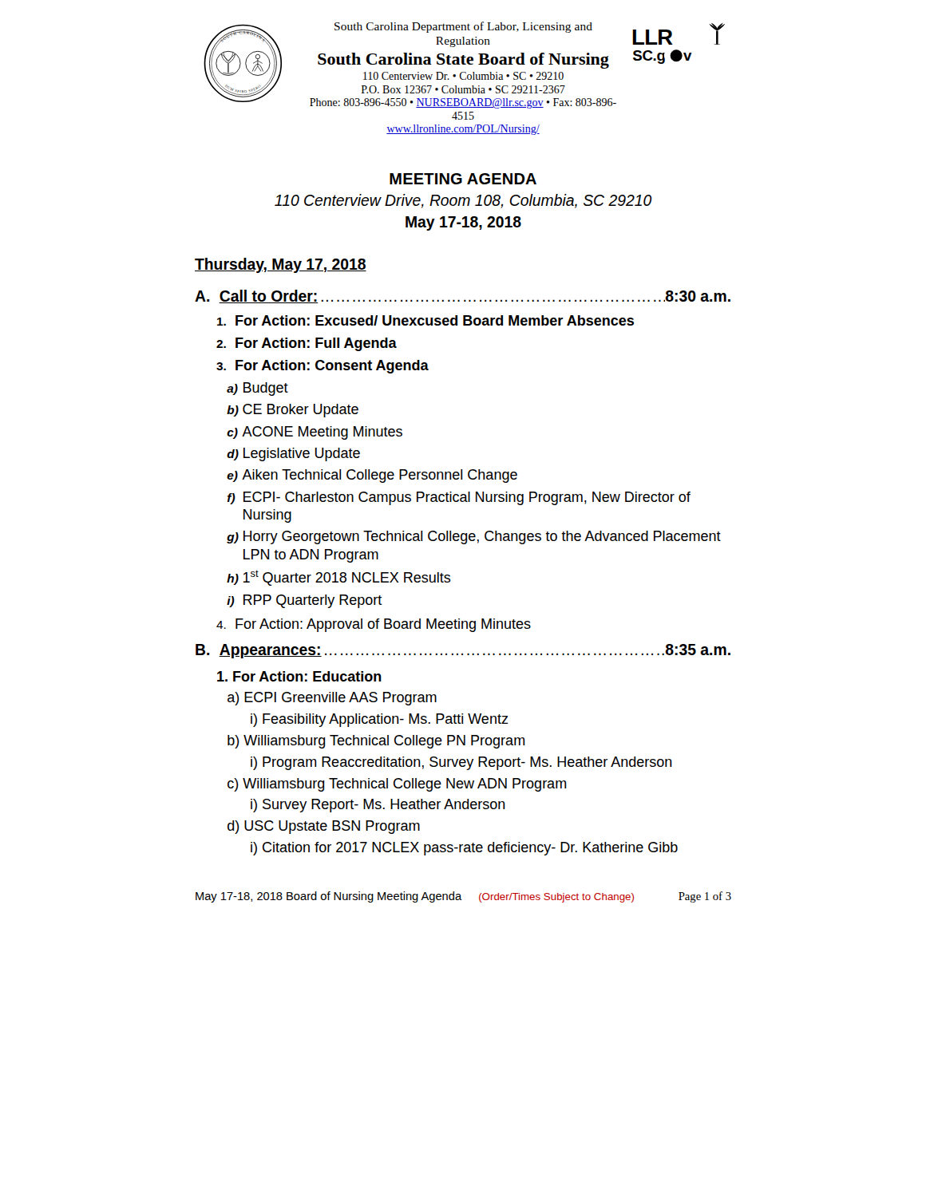SOUTH CAROLINA DUM SPIRO SPERO
South Carolina Department of Labor, Licensing and Regulation
South Carolina State Board of Nursing
110 Centerview Dr. • Columbia • SC • 29210
P.O. Box 12367 • Columbia • SC 29211-2367
Phone: 803-896-4550 • NURSEBOARD@llr.sc.gov • Fax: 803-896-4515
www.llronline.com/POL/Nursing/
LLR SC.g v
MEETING AGENDA
110 Centerview Drive, Room 108, Columbia, SC 29210
May 17-18, 2018
Thursday, May 17, 2018
A. Call to Order: ……………………………………………………………………..… 8:30 a.m.
1. For Action: Excused/ Unexcused Board Member Absences
2. For Action: Full Agenda
3. For Action: Consent Agenda
a) Budget
b) CE Broker Update
c) ACONE Meeting Minutes
d) Legislative Update
e) Aiken Technical College Personnel Change
f) ECPI- Charleston Campus Practical Nursing Program, New Director of Nursing
g) Horry Georgetown Technical College, Changes to the Advanced Placement LPN to ADN Program
h) 1st Quarter 2018 NCLEX Results
i) RPP Quarterly Report
4. For Action: Approval of Board Meeting Minutes
B. Appearances: …………………………………………………………………....…………….. 8:35 a.m.
1. For Action: Education
a) ECPI Greenville AAS Program
i) Feasibility Application- Ms. Patti Wentz
b) Williamsburg Technical College PN Program
i) Program Reaccreditation, Survey Report- Ms. Heather Anderson
c) Williamsburg Technical College New ADN Program
i) Survey Report- Ms. Heather Anderson
d) USC Upstate BSN Program
i) Citation for 2017 NCLEX pass-rate deficiency- Dr. Katherine Gibb
May 17-18, 2018 Board of Nursing Meeting Agenda (Order/Times Subject to Change) Page 1 of 3